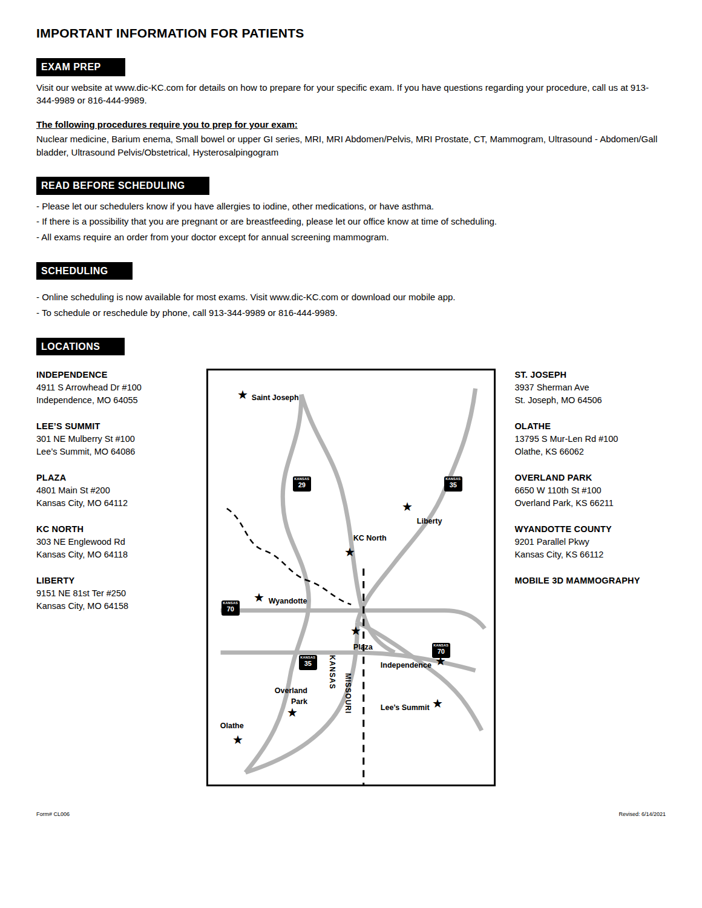IMPORTANT INFORMATION FOR PATIENTS
EXAM PREP
Visit our website at www.dic-KC.com for details on how to prepare for your specific exam. If you have questions regarding your procedure, call us at 913-344-9989 or 816-444-9989.
The following procedures require you to prep for your exam:
Nuclear medicine, Barium enema, Small bowel or upper GI series, MRI, MRI Abdomen/Pelvis, MRI Prostate, CT, Mammogram, Ultrasound - Abdomen/Gall bladder, Ultrasound Pelvis/Obstetrical, Hysterosalpingogram
READ BEFORE SCHEDULING
- Please let our schedulers know if you have allergies to iodine, other medications, or have asthma.
- If there is a possibility that you are pregnant or are breastfeeding, please let our office know at time of scheduling.
- All exams require an order from your doctor except for annual screening mammogram.
SCHEDULING
- Online scheduling is now available for most exams. Visit www.dic-KC.com or download our mobile app.
- To schedule or reschedule by phone, call 913-344-9989 or 816-444-9989.
LOCATIONS
INDEPENDENCE
4911 S Arrowhead Dr #100
Independence, MO 64055
LEE’S SUMMIT
301 NE Mulberry St #100
Lee’s Summit, MO 64086
PLAZA
4801 Main St #200
Kansas City, MO 64112
KC NORTH
303 NE Englewood Rd
Kansas City, MO 64118
LIBERTY
9151 NE 81st Ter #250
Kansas City, MO 64158
★ Saint Joseph
KANSAS29
KANSAS35
KANSAS70
KANSAS70
KANSAS35
★ Liberty ★ KC North ★ Wyandotte ★ Plaza ★ Independence ★ Overland
Park ★ Lee’s Summit ★ Olathe KANSAS MISSOURI
ST. JOSEPH
3937 Sherman Ave
St. Joseph, MO 64506
OLATHE
13795 S Mur-Len Rd #100
Olathe, KS 66062
OVERLAND PARK
6650 W 110th St #100
Overland Park, KS 66211
WYANDOTTE COUNTY
9201 Parallel Pkwy
Kansas City, KS 66112
MOBILE 3D MAMMOGRAPHY
Form# CL006 Revised: 6/14/2021